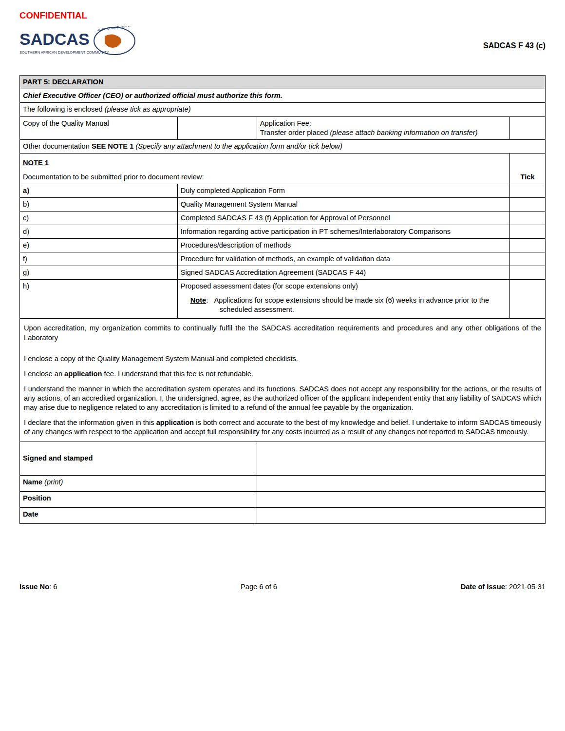CONFIDENTIAL
SADCAS SOUTHERN AFRICAN DEVELOPMENT COMMUNITY ACCREDITATION SERVICE
SADCAS F 43 (c)
| PART 5: DECLARATION |
| Chief Executive Officer (CEO) or authorized official must authorize this form. |
| The following is enclosed (please tick as appropriate) |
| Copy of the Quality Manual | | Application Fee: Transfer order placed (please attach banking information on transfer) | |
| Other documentation SEE NOTE 1 (Specify any attachment to the application form and/or tick below) |
| NOTE 1 Documentation to be submitted prior to document review: | Tick |
| a) | Duly completed Application Form | |
| b) | Quality Management System Manual | |
| c) | Completed SADCAS F 43 (f) Application for Approval of Personnel | |
| d) | Information regarding active participation in PT schemes/Interlaboratory Comparisons | |
| e) | Procedures/description of methods | |
| f) | Procedure for validation of methods, an example of validation data | |
| g) | Signed SADCAS Accreditation Agreement (SADCAS F 44) | |
| h) | Proposed assessment dates (for scope extensions only) Note : Applications for scope extensions should be made six (6) weeks in advance prior to the scheduled assessment. | |
| Upon accreditation, my organization commits to continually fulfil the the SADCAS accreditation requirements and procedures and any other obligations of the Laboratory I enclose a copy of the Quality Management System Manual and completed checklists. I enclose an application fee. I understand that this fee is not refundable. I understand the manner in which the accreditation system operates and its functions. SADCAS does not accept any responsibility for the actions, or the results of any actions, of an accredited organization. I, the undersigned, agree, as the authorized officer of the applicant independent entity that any liability of SADCAS which may arise due to negligence related to any accreditation is limited to a refund of the annual fee payable by the organization. I declare that the information given in this application is both correct and accurate to the best of my knowledge and belief. I undertake to inform SADCAS timeously of any changes with respect to the application and accept full responsibility for any costs incurred as a result of any changes not reported to SADCAS timeously. |
| Signed and stamped | |
| Name (print) | |
| Position | |
| Date | |
Issue No: 6
Page 6 of 6
Date of Issue: 2021-05-31